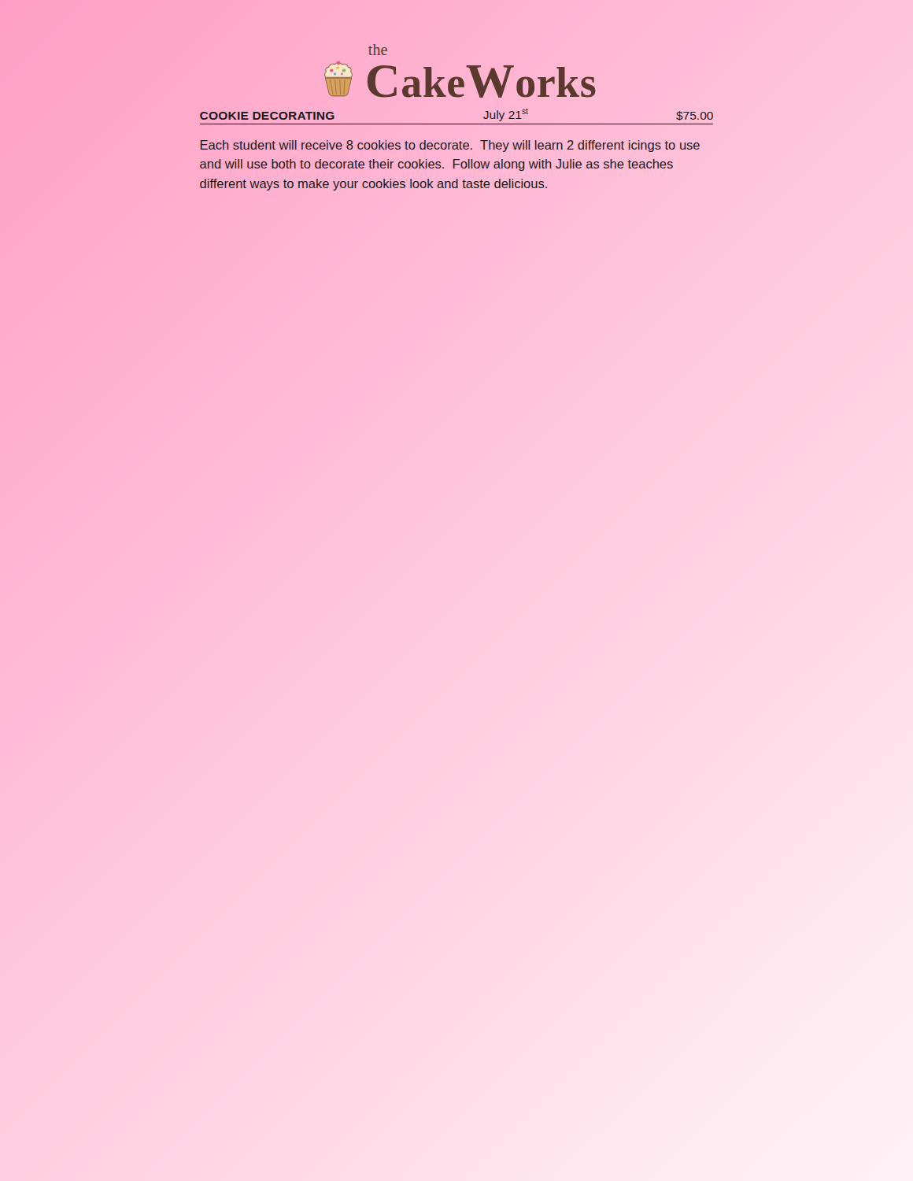Cupcake the CakeWorks
COOKIE DECORATING July 21st $75.00
Each student will receive 8 cookies to decorate. They will learn 2 different icings to use and will use both to decorate their cookies. Follow along with Julie as she teaches different ways to make your cookies look and taste delicious.